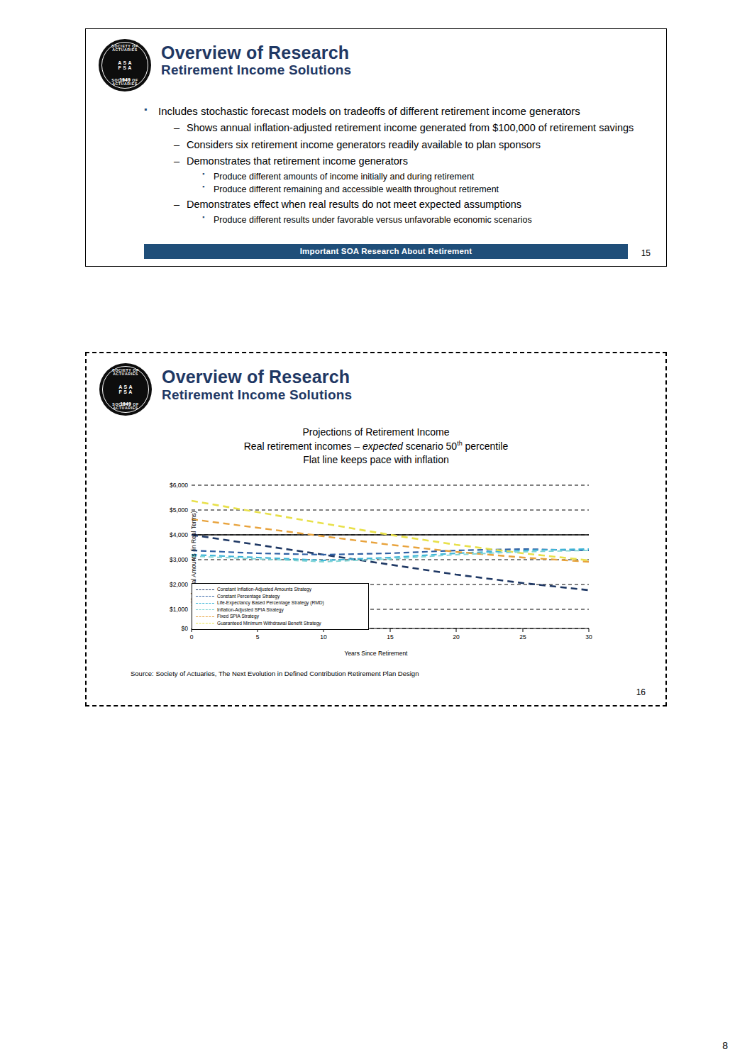SOCIETY OF ACTUARIES A S A
F S A 1949 SOCIETY OF ACTUARIES
Overview of Research
Retirement Income Solutions
Includes stochastic forecast models on tradeoffs of different retirement income generators
Shows annual inflation-adjusted retirement income generated from $100,000 of retirement savings
Considers six retirement income generators readily available to plan sponsors
Demonstrates that retirement income generators
Produce different amounts of income initially and during retirement
Produce different remaining and accessible wealth throughout retirement
Demonstrates effect when real results do not meet expected assumptions
Produce different results under favorable versus unfavorable economic scenarios
Important SOA Research About Retirement
15
SOCIETY OF ACTUARIES A S A
F S A 1949 SOCIETY OF ACTUARIES
Overview of Research
Retirement Income Solutions
Projections of Retirement Income
Real retirement incomes – expected scenario 50th percentile
Flat line keeps pace with inflation
Withdrawal Amounts (in Real Terms) $6,000 $5,000 $4,000 $3,000 $2,000 $1,000 $0 0 5 10 15 20 25 30
Constant Inflation-Adjusted Amounts Strategy
Constant Percentage Strategy
Life-Expectancy Based Percentage Strategy (RMD)
Inflation-Adjusted SPIA Strategy
Fixed SPIA Strategy
Guaranteed Minimum Withdrawal Benefit Strategy
Years Since Retirement
Source: Society of Actuaries, The Next Evolution in Defined Contribution Retirement Plan Design
16
8